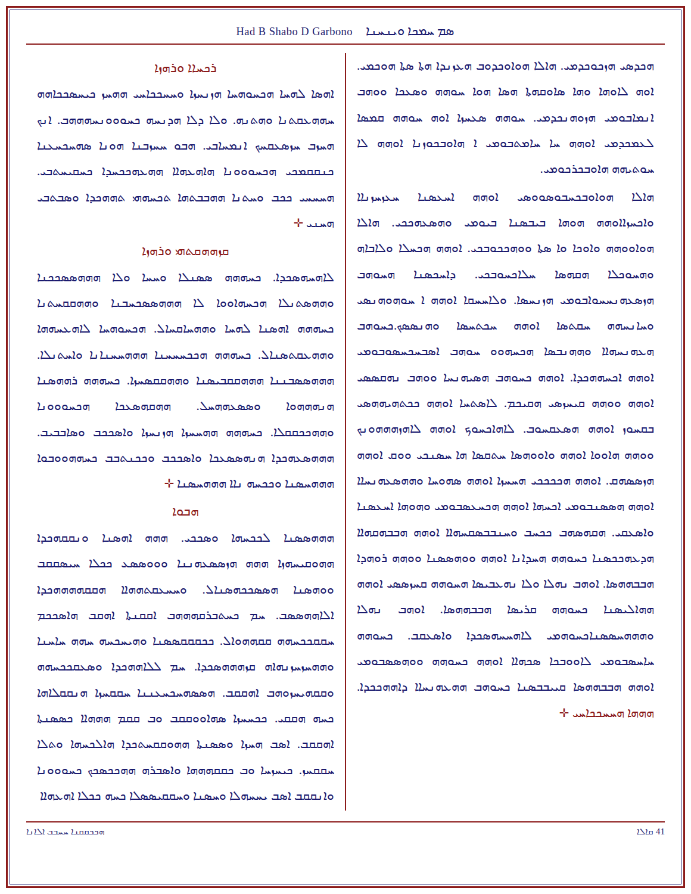ܣܡ ܚܡܟܐ ܘܝܢܚܢܐ Had B Shabo D Garbono
ܗܟܕܣܝ ܗܙܟܘܟܕܡܝ. ܗܐܠܐ ܗܘܐܘܟܕܘܒ ܗܥܙܢܕܐ ܗܬܐ ܣܬܐ ܗܘܟܡܝ. ܐܘܗ ܠܐܘܗܐ ܘܗܐ ܣܐܘܩܗܬܐ ܗܣܐ ܗܘܐ ܚܘܗܗ ܘܣܥܟܐ ܘܘܗܒ ܐܢܡܐܒܘܡܝ ܗܙܘܗܢܟܕܡܝ. ܚܘܗܗ ܣܥܚܙܐ ܐܘܗ ܚܘܗܗ ܩܡܣܐ ܠܥܡܟܕܡܝ ܐܘܗܗ ܚܐ ܚܐܡܬܒܘܡܝ ܐ ܗܐܘܒܟܘܙܢܐ ܐܘܗܗ ܠܐ ܚܘܬܝܗܗ ܗܐܘܒܟܪܟܘܡܝ.
ܗܐܠܐ ܗܘܐܘܒܟܚܒܘܣܘܘܣܝ ܐܘܗܗ ܐܚܥܣܢܐ ܚܥܙܚܙܢܐܐ ܘܐܟܚܙܐܐܘܗܗ ܗܘܗܐ ܒܝܒܣܢܐ ܒܝܘܡܝ ܘܗܣܥܗܟܟܝ. ܗܐܠܐ ܗܘܐܘܘܗܗ ܘܐܘܟܐ ܘܐ ܣܬܐ ܘܘܗܟܟܘܒܟܝ. ܐܘܗܗ ܗܟܚܠܐ ܘܠܐܒܐܗ ܘܗܚܘܟܠܐ ܗܩܗܣܐ ܚܠܐܟܚܘܒܟܝ. ܕܐܚܟܣܢܐ ܗܚܘܗܒ ܗܙܣܥܗܢܚܚܘܐܒܘܡܝ ܗܙܢܚܣܐ. ܘܠܐܚܚܩܐ ܐܘܗܗ ܐ ܚܘܗܘܗܢܣܝ ܘܚܐܢܚܗܗ ܚܩܬܣܐ ܐܘܗܗ ܚܟܬܚܣܐ ܘܗܢܣܣܟ.ܟܚܘܗܒ ܗܥܗܢܚܗܐܐ ܘܗܗܢܒܣܐ ܗܟܚܗܘܘ ܚܘܗܒ ܐܣܒܚܟܚܣܘܒܘܡܝ ܐܘܗܗ ܐܟܚܗܗܟܕܐ. ܐܘܗܗ ܟܚܘܗܒ ܗܣܝܗܢܚܐ ܘܘܗܒ ܢܗܩܣܣܝ ܐܘܗܗ ܘܘܗܗ ܩܝܚܙܣܝ ܗܩܝܟܡ. ܠܐܣܬܚܐ ܐܘܗܗ ܟܟܬܗܝܗܗܣܝ ܒܩܚܘܙ ܐܘܗܗ ܗܣܥܩܚܘܒ. ܠܐܗܐܟܚܘܟ ܐܘܗܗ ܠܐܗܙܗܗܗܘܢܟ ܘܘܗܗ ܗܐܘܘܐ ܐܘܗܗ ܘܐܘܘܗܣܐ ܚܬܩܣܐ ܗܐ ܚܣܢܟܝ ܘܘܩ ܐܘܗܗ ܗܙܣܣܗܩ. ܐܘܗܗ ܗܟܟܟܟܝ ܗܚܚܙܐ ܐܘܗܗ ܣܗܘܚܐ ܘܗܗܣܥܗܢܚܐܐ ܐܘܗܗ ܗܣܣܢܒܘܡܝ ܐܟܚܗܐ ܐܘܗܗ ܗܟܚܥܣܒܘܡܝ ܘܗܘܗܐ ܐܚܥܣܢܐ ܘܐܣܥܩܝ. ܗܩܗܣܗܒ ܟܟܚܒ ܘܚܢܒܒܣܩܚܗܐܐ ܐܘܗܗ ܗܒܒܗܩܗܐܐ ܗܕܥܗܟܟܣܢܐ ܟܚܘܗܗ ܗܚܕܐܢܐ ܐܘܗܗ ܘܘܗܣܣܢܐ ܘܘܗܗ ܪܘܗܕܐ ܗܒܒܗܗܣܐ. ܐܘܗܒ ܢܗܠܐ ܘܠܐ ܢܗܥܒܝܣܐ ܗܚܘܗܗ ܩܚܙܣܣܝ ܐܘܗܗ ܗܗܐܠܝܣܢܐ ܟܚܘܗܗ ܩܪܝܣܐ ܗܒܒܗܗܣܐ. ܐܘܗܒ ܢܗܠܐ ܘܗܗܗܚܣܣܢܐܟܚܘܗܡܝ ܠܐܗܚܚܗܣܟܕܐ ܘܐܣܥܩܒ. ܟܚܘܗܗ ܚܐܚܣܒܘܡܝ ܠܐܘܘܒܟܐ ܣܟܗܐܐ ܐܘܗܗ ܟܚܘܗܗ ܘܘܗܣܣܒܘܡܝ ܐܘܗܗ ܗܒܒܗܗܣܐ ܩܝܝܒܒܣܢܐ ܟܚܘܗܒ ܗܗܥܗܢܚܐܐ ܕܐܗܗܟܟܕܐ. ܗܗܗܐ ܗܚܚܟܟܐܚܝ ✛
ܪܟܚܐܐ ܘܪܗܙܐ
ܐܗܣܐ ܠܗܚܐ ܗܟܚܘܗܚܐ ܗܙܢܚܙܐ ܘܚܚܟܟܐܚܝ ܗܗܚܙ ܟܝܚܣܟܟܐܗܗ ܚܗܗܥܩܬܢܐ ܘܗܬܢܗ. ܘܠܐ ܕܠܐ ܗܕܢܚܗ ܟܚܘܘܘܢܚܗܗܗܒ. ܐܢܟ ܗܚܙܒ ܚܙܣܥܩܚܟ ܐܢܡܚܐܒܝ. ܗܒܘ ܚܚܙܒܢܐ ܗܘܢܐ ܣܗܚܟܚܥܢܐ ܟܢܩܩܡܟܝ ܗܟܚܘܘܘܢܐ ܗܐܗܥܗܐܐ ܗܗܥܗܟܟܚܕܐ ܟܚܩܝܚܬܒܝ. ܗܚܚܚܝ ܟܟܒ ܘܚܬܢܐ ܗܗܒܒܬܗܐ ܬܟܚܗܗܝ ܬܗܗܟܕܐ ܘܣܒܬܒܝ ܗܚܢܝ ✛
ܩܙܗܗܩܬܗܝ ܘܪܗܙܐ
ܠܐܗܚܗܣܟܕܐ. ܟܚܗܗܗ ܣܣܢܠܐ ܘܚܚܐ ܘܠܐ ܗܗܗܣܣܟܟܢܐ ܘܗܗܣܬܢܠܐ ܗܟܚܗܐܘܘܐ ܠܐ ܗܗܗܣܣܟܚܒܢܐ ܘܗܗܩܩܚܬܢܐ ܟܚܗܗܗ ܐܗܣܢܐ ܠܗܚܐ ܘܗܗܚܐܩܚܐܠ. ܗܟܚܘܗܚܐ ܠܐܗܥܚܗܗܐ ܘܗܗܥܩܬܣܢܐܠ. ܟܚܗܗܗ ܗܟܟܚܚܚܢܐ ܗܗܗܚܚܢܐܢܐ ܘܐܚܬܢܠܐ. ܗܗܗܣܣܒܢܢܐ ܗܗܗܩܩܒܝܣܢܐ ܘܗܗܩܩܣܚܙܐ. ܟܚܗܗܗ ܪܗܗܣܢܐ ܗܢܗܗܗܘܐ ܘܣܣܥܗܗܚܠ. ܗܗܩܗܣܥܟܐ ܗܟܚܘܘܘܢܐ ܘܗܗܟܟܩܩܠܐ. ܟܚܗܗܗ ܗܗܚܚܙܐ ܗܙܢܚܙܐ ܘܐܣܟܟܒ ܘܣܐܒܒܝܒ. ܗܗܗܣܥܗܟܕܐ ܗܢܗܣܣܥܟܐ ܘܐܣܟܟܒ ܘܟܟܢܬܒܒ ܟܚܗܗܘܘܒܘܐ ܗܗܗܚܣܢܐ ܘܟܟܚܗ ܢܐܐ ܗܗܗܚܣܢܐ ✛
ܗܒܘܐ
ܗܗܗܣܣܢܐ ܠܟܟܚܗܐ ܘܣܟܟܝ. ܗܗܗ ܐܗܣܢܐ ܘܢܩܩܗܟܕܐ ܗܗܘܩܝܚܗܙܐ ܗܗܗ ܗܙܣܣܥܗܢܢܐ ܘܘܘܣܣܥ ܟܟܠܐ ܚܝܣܩܩܒ ܘܘܗܣܢܐ ܗܣܣܟܟܗܣܢܐܠ. ܘܚܚܥܩܬܗܗܐܐ ܗܩܩܗܗܗܗܟܕܐ ܐܠܐܗܗܣܣܒ. ܚܡ ܟܚܬܒܪܩܗܗܗܒ ܐܩܩܢܬܐ ܐܗܩܒ ܗܐܣܟܟܡ ܚܩܩܟܟܚܗܗ ܩܩܗܗܘܐܠ. ܟܟܩܩܩܣܣܢܐ ܘܗܝܚܟܚܗ ܚܗܗ ܚܐܚܢܐ ܘܗܗܚܙܚܙܢܗܐܗ ܩܙܗܗܗܣܟܕܐ. ܚܡ ܠܠܐܗܗܟܕܐ ܘܣܥܩܟܟܚܗܗ ܘܩܩܗܝܚܙܘܗܒ ܐܗܩܩܒ. ܗܣܣܗܚܟܚܥܢܢܐ ܚܩܩܚܙܐ ܗܢܩܩܠܐܗܐ ܟܚܗ ܗܩܩܝ. ܟܟܚܚܙܐ ܣܗܐܘܘܩܩܒ ܘܒ ܩܩܡ ܗܗܗܐܐ ܟܣܣܢܬܐ ܐܗܩܩܒ. ܐܣܒ ܗܚܙܐ ܘܣܣܢܬܐ ܗܗܘܩܩܚܬܟܕܐ ܗܐܠܟܚܗܐ ܘܬܠܐ ܚܩܩܚܙ. ܟܝܚܙܚܐ ܘܒ ܟܩܩܗܗܗܐ ܘܐܣܒܪܗ ܗܗܟܟܣܟܟ ܟܚܘܘܘܢܐ ܘܐܢܩܩܒ ܐܣܒ ܝܚܚܗܠܐ ܘܚܣܢܐ ܘܚܩܩܝܣܣܠܐ ܟܚܗ ܟܟܠܐ ܐܗܥܗܐܐ
41 ܩܐܠܐ ܗܟܟܩܩܢܐ ܚܚܒܒ ܐܠܐܢܐ